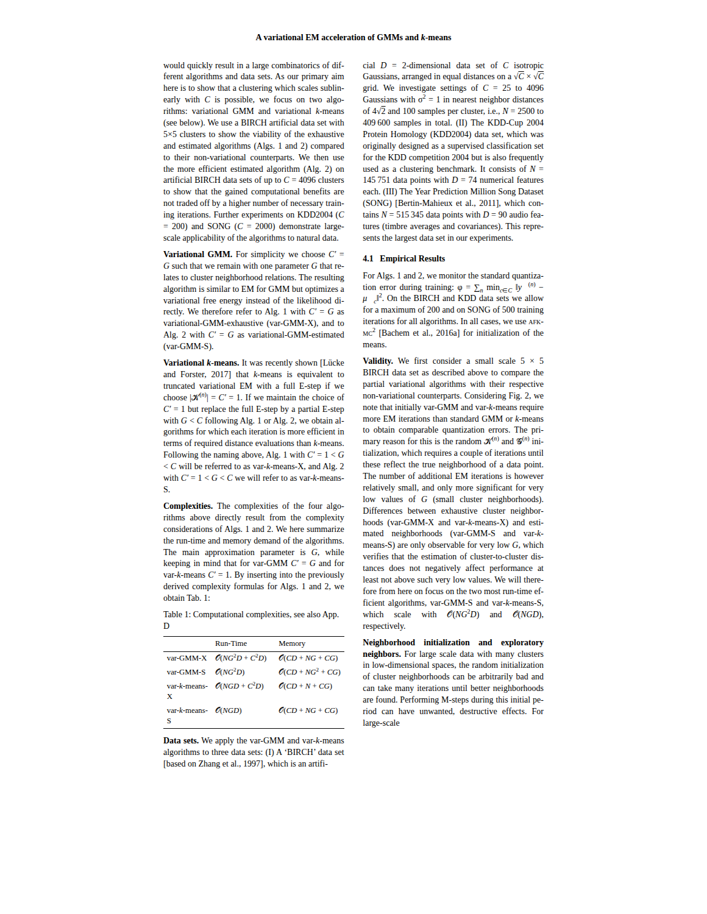A variational EM acceleration of GMMs and k-means
would quickly result in a large combinatorics of different algorithms and data sets. As our primary aim here is to show that a clustering which scales sublinearly with C is possible, we focus on two algorithms: variational GMM and variational k-means (see below). We use a BIRCH artificial data set with 5×5 clusters to show the viability of the exhaustive and estimated algorithms (Algs. 1 and 2) compared to their non-variational counterparts. We then use the more efficient estimated algorithm (Alg. 2) on artificial BIRCH data sets of up to C = 4096 clusters to show that the gained computational benefits are not traded off by a higher number of necessary training iterations. Further experiments on KDD2004 (C = 200) and SONG (C = 2000) demonstrate large-scale applicability of the algorithms to natural data.
Variational GMM. For simplicity we choose C′ = G such that we remain with one parameter G that relates to cluster neighborhood relations. The resulting algorithm is similar to EM for GMM but optimizes a variational free energy instead of the likelihood directly. We therefore refer to Alg. 1 with C′ = G as variational-GMM-exhaustive (var-GMM-X), and to Alg. 2 with C′ = G as variational-GMM-estimated (var-GMM-S).
Variational k-means. It was recently shown [Lücke and Forster, 2017] that k-means is equivalent to truncated variational EM with a full E-step if we choose |𝒦(n)| = C′ = 1. If we maintain the choice of C′ = 1 but replace the full E-step by a partial E-step with G < C following Alg. 1 or Alg. 2, we obtain algorithms for which each iteration is more efficient in terms of required distance evaluations than k-means. Following the naming above, Alg. 1 with C′ = 1 < G < C will be referred to as var-k-means-X, and Alg. 2 with C′ = 1 < G < C we will refer to as var-k-means-S.
Complexities. The complexities of the four algorithms above directly result from the complexity considerations of Algs. 1 and 2. We here summarize the run-time and memory demand of the algorithms. The main approximation parameter is G, while keeping in mind that for var-GMM C′ = G and for var-k-means C′ = 1. By inserting into the previously derived complexity formulas for Algs. 1 and 2, we obtain Tab. 1:
Table 1: Computational complexities, see also App. D
| | Run-Time | Memory |
| --- | --- | --- |
| var-GMM-X | 𝒪( NG 2 D + C 2 D ) | 𝒪( CD + NG + CG ) |
| var-GMM-S | 𝒪( NG 2 D ) | 𝒪( CD + NG 2 + CG ) |
| var- k -means-X | 𝒪( NGD + C 2 D ) | 𝒪( CD + N + CG ) |
| var- k -means-S | 𝒪( NGD ) | 𝒪( CD + NG + CG ) |
Data sets. We apply the var-GMM and var-k-means algorithms to three data sets: (I) A ‘BIRCH’ data set [based on Zhang et al., 1997], which is an artifi-
cial D = 2-dimensional data set of C isotropic Gaussians, arranged in equal distances on a √C × √C grid. We investigate settings of C = 25 to 4096 Gaussians with σ2 = 1 in nearest neighbor distances of 4√2 and 100 samples per cluster, i.e., N = 2500 to 409 600 samples in total. (II) The KDD-Cup 2004 Protein Homology (KDD2004) data set, which was originally designed as a supervised classification set for the KDD competition 2004 but is also frequently used as a clustering benchmark. It consists of N = 145 751 data points with D = 74 numerical features each. (III) The Year Prediction Million Song Dataset (SONG) [Bertin-Mahieux et al., 2011], which contains N = 515 345 data points with D = 90 audio features (timbre averages and covariances). This represents the largest data set in our experiments.
4.1 Empirical Results
For Algs. 1 and 2, we monitor the standard quantization error during training: φ = ∑n minc∈C ‖y⃗(n) − μ⃗c‖2. On the BIRCH and KDD data sets we allow for a maximum of 200 and on SONG of 500 training iterations for all algorithms. In all cases, we use afk-mc2 [Bachem et al., 2016a] for initialization of the means.
Validity. We first consider a small scale 5 × 5 BIRCH data set as described above to compare the partial variational algorithms with their respective non-variational counterparts. Considering Fig. 2, we note that initially var-GMM and var-k-means require more EM iterations than standard GMM or k-means to obtain comparable quantization errors. The primary reason for this is the random 𝒦(n) and 𝒢(n) initialization, which requires a couple of iterations until these reflect the true neighborhood of a data point. The number of additional EM iterations is however relatively small, and only more significant for very low values of G (small cluster neighborhoods). Differences between exhaustive cluster neighborhoods (var-GMM-X and var-k-means-X) and estimated neighborhoods (var-GMM-S and var-k-means-S) are only observable for very low G, which verifies that the estimation of cluster-to-cluster distances does not negatively affect performance at least not above such very low values. We will therefore from here on focus on the two most run-time efficient algorithms, var-GMM-S and var-k-means-S, which scale with 𝒪(NG2D) and 𝒪(NGD), respectively.
Neighborhood initialization and exploratory neighbors. For large scale data with many clusters in low-dimensional spaces, the random initialization of cluster neighborhoods can be arbitrarily bad and can take many iterations until better neighborhoods are found. Performing M-steps during this initial period can have unwanted, destructive effects. For large-scale